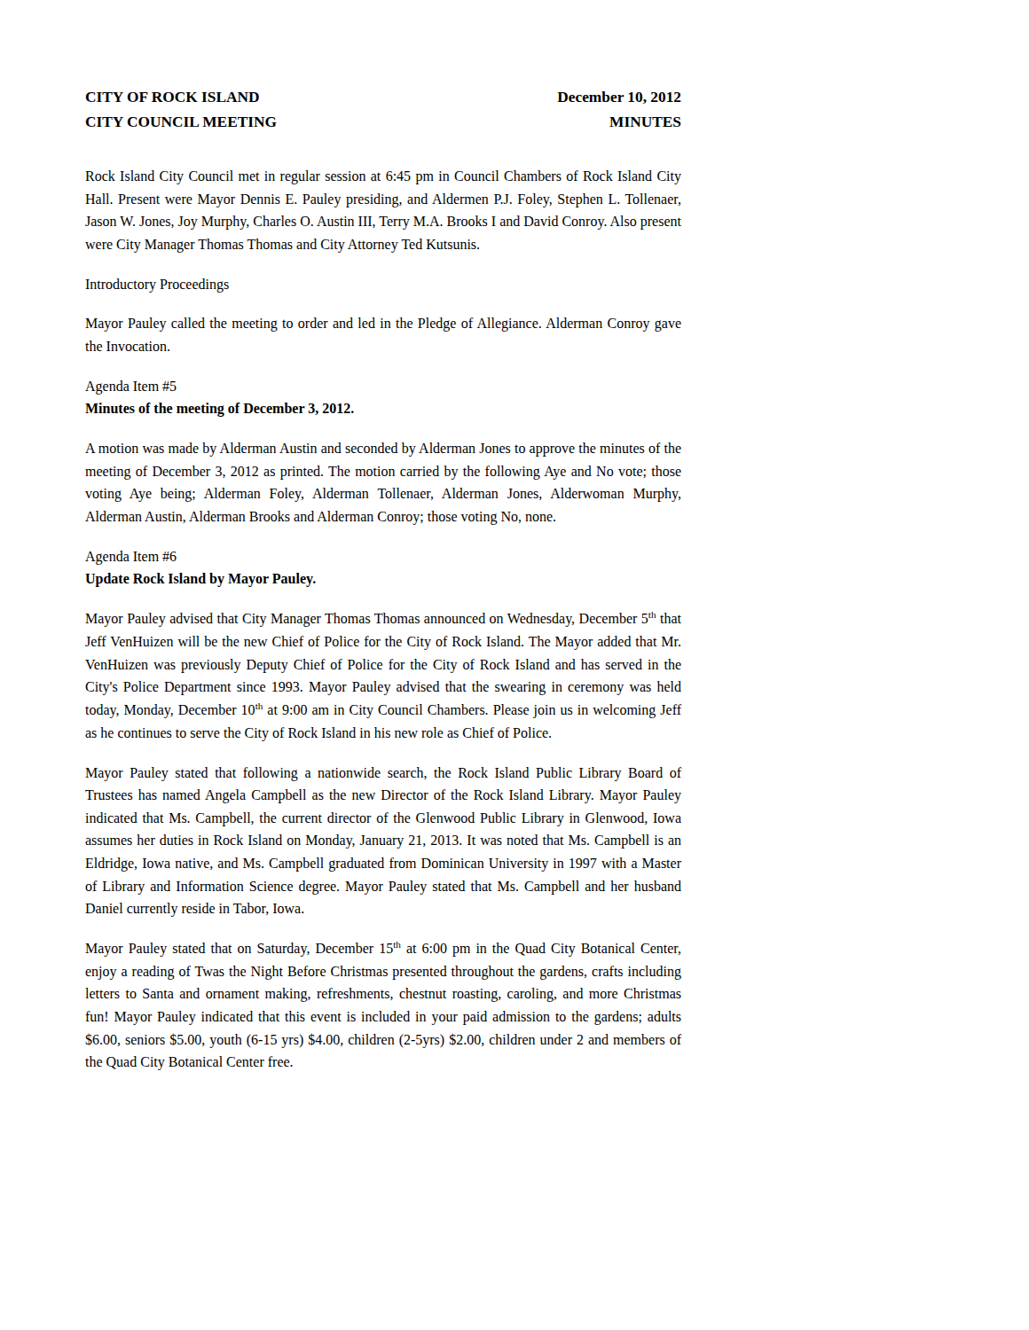CITY OF ROCK ISLAND
CITY COUNCIL MEETING
December 10, 2012
MINUTES
Rock Island City Council met in regular session at 6:45 pm in Council Chambers of Rock Island City Hall. Present were Mayor Dennis E. Pauley presiding, and Aldermen P.J. Foley, Stephen L. Tollenaer, Jason W. Jones, Joy Murphy, Charles O. Austin III, Terry M.A. Brooks I and David Conroy. Also present were City Manager Thomas Thomas and City Attorney Ted Kutsunis.
Introductory Proceedings
Mayor Pauley called the meeting to order and led in the Pledge of Allegiance. Alderman Conroy gave the Invocation.
Agenda Item #5
Minutes of the meeting of December 3, 2012.
A motion was made by Alderman Austin and seconded by Alderman Jones to approve the minutes of the meeting of December 3, 2012 as printed. The motion carried by the following Aye and No vote; those voting Aye being; Alderman Foley, Alderman Tollenaer, Alderman Jones, Alderwoman Murphy, Alderman Austin, Alderman Brooks and Alderman Conroy; those voting No, none.
Agenda Item #6
Update Rock Island by Mayor Pauley.
Mayor Pauley advised that City Manager Thomas Thomas announced on Wednesday, December 5th that Jeff VenHuizen will be the new Chief of Police for the City of Rock Island. The Mayor added that Mr. VenHuizen was previously Deputy Chief of Police for the City of Rock Island and has served in the City's Police Department since 1993. Mayor Pauley advised that the swearing in ceremony was held today, Monday, December 10th at 9:00 am in City Council Chambers. Please join us in welcoming Jeff as he continues to serve the City of Rock Island in his new role as Chief of Police.
Mayor Pauley stated that following a nationwide search, the Rock Island Public Library Board of Trustees has named Angela Campbell as the new Director of the Rock Island Library. Mayor Pauley indicated that Ms. Campbell, the current director of the Glenwood Public Library in Glenwood, Iowa assumes her duties in Rock Island on Monday, January 21, 2013. It was noted that Ms. Campbell is an Eldridge, Iowa native, and Ms. Campbell graduated from Dominican University in 1997 with a Master of Library and Information Science degree. Mayor Pauley stated that Ms. Campbell and her husband Daniel currently reside in Tabor, Iowa.
Mayor Pauley stated that on Saturday, December 15th at 6:00 pm in the Quad City Botanical Center, enjoy a reading of Twas the Night Before Christmas presented throughout the gardens, crafts including letters to Santa and ornament making, refreshments, chestnut roasting, caroling, and more Christmas fun! Mayor Pauley indicated that this event is included in your paid admission to the gardens; adults $6.00, seniors $5.00, youth (6-15 yrs) $4.00, children (2-5yrs) $2.00, children under 2 and members of the Quad City Botanical Center free.